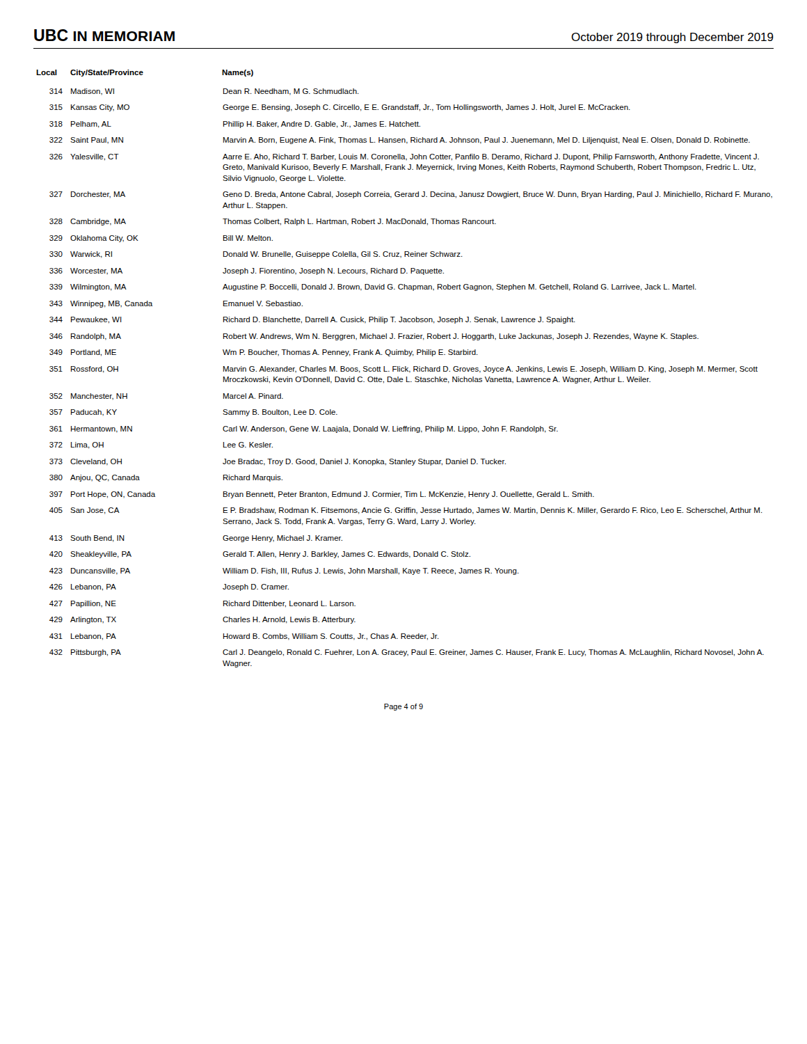UBC IN MEMORIAM
October 2019 through December 2019
| Local | City/State/Province | Name(s) |
| --- | --- | --- |
| 314 | Madison, WI | Dean R. Needham, M G. Schmudlach. |
| 315 | Kansas City, MO | George E. Bensing, Joseph C. Circello, E E. Grandstaff, Jr., Tom Hollingsworth, James J. Holt, Jurel E. McCracken. |
| 318 | Pelham, AL | Phillip H. Baker, Andre D. Gable, Jr., James E. Hatchett. |
| 322 | Saint Paul, MN | Marvin A. Born, Eugene A. Fink, Thomas L. Hansen, Richard A. Johnson, Paul J. Juenemann, Mel D. Liljenquist, Neal E. Olsen, Donald D. Robinette. |
| 326 | Yalesville, CT | Aarre E. Aho, Richard T. Barber, Louis M. Coronella, John Cotter, Panfilo B. Deramo, Richard J. Dupont, Philip Farnsworth, Anthony Fradette, Vincent J. Greto, Manivald Kurisoo, Beverly F. Marshall, Frank J. Meyernick, Irving Mones, Keith Roberts, Raymond Schuberth, Robert Thompson, Fredric L. Utz, Silvio Vignuolo, George L. Violette. |
| 327 | Dorchester, MA | Geno D. Breda, Antone Cabral, Joseph Correia, Gerard J. Decina, Janusz Dowgiert, Bruce W. Dunn, Bryan Harding, Paul J. Minichiello, Richard F. Murano, Arthur L. Stappen. |
| 328 | Cambridge, MA | Thomas Colbert, Ralph L. Hartman, Robert J. MacDonald, Thomas Rancourt. |
| 329 | Oklahoma City, OK | Bill W. Melton. |
| 330 | Warwick, RI | Donald W. Brunelle, Guiseppe Colella, Gil S. Cruz, Reiner Schwarz. |
| 336 | Worcester, MA | Joseph J. Fiorentino, Joseph N. Lecours, Richard D. Paquette. |
| 339 | Wilmington, MA | Augustine P. Boccelli, Donald J. Brown, David G. Chapman, Robert Gagnon, Stephen M. Getchell, Roland G. Larrivee, Jack L. Martel. |
| 343 | Winnipeg, MB, Canada | Emanuel V. Sebastiao. |
| 344 | Pewaukee, WI | Richard D. Blanchette, Darrell A. Cusick, Philip T. Jacobson, Joseph J. Senak, Lawrence J. Spaight. |
| 346 | Randolph, MA | Robert W. Andrews, Wm N. Berggren, Michael J. Frazier, Robert J. Hoggarth, Luke Jackunas, Joseph J. Rezendes, Wayne K. Staples. |
| 349 | Portland, ME | Wm P. Boucher, Thomas A. Penney, Frank A. Quimby, Philip E. Starbird. |
| 351 | Rossford, OH | Marvin G. Alexander, Charles M. Boos, Scott L. Flick, Richard D. Groves, Joyce A. Jenkins, Lewis E. Joseph, William D. King, Joseph M. Mermer, Scott Mroczkowski, Kevin O'Donnell, David C. Otte, Dale L. Staschke, Nicholas Vanetta, Lawrence A. Wagner, Arthur L. Weiler. |
| 352 | Manchester, NH | Marcel A. Pinard. |
| 357 | Paducah, KY | Sammy B. Boulton, Lee D. Cole. |
| 361 | Hermantown, MN | Carl W. Anderson, Gene W. Laajala, Donald W. Lieffring, Philip M. Lippo, John F. Randolph, Sr. |
| 372 | Lima, OH | Lee G. Kesler. |
| 373 | Cleveland, OH | Joe Bradac, Troy D. Good, Daniel J. Konopka, Stanley Stupar, Daniel D. Tucker. |
| 380 | Anjou, QC, Canada | Richard Marquis. |
| 397 | Port Hope, ON, Canada | Bryan Bennett, Peter Branton, Edmund J. Cormier, Tim L. McKenzie, Henry J. Ouellette, Gerald L. Smith. |
| 405 | San Jose, CA | E P. Bradshaw, Rodman K. Fitsemons, Ancie G. Griffin, Jesse Hurtado, James W. Martin, Dennis K. Miller, Gerardo F. Rico, Leo E. Scherschel, Arthur M. Serrano, Jack S. Todd, Frank A. Vargas, Terry G. Ward, Larry J. Worley. |
| 413 | South Bend, IN | George Henry, Michael J. Kramer. |
| 420 | Sheakleyville, PA | Gerald T. Allen, Henry J. Barkley, James C. Edwards, Donald C. Stolz. |
| 423 | Duncansville, PA | William D. Fish, III, Rufus J. Lewis, John Marshall, Kaye T. Reece, James R. Young. |
| 426 | Lebanon, PA | Joseph D. Cramer. |
| 427 | Papillion, NE | Richard Dittenber, Leonard L. Larson. |
| 429 | Arlington, TX | Charles H. Arnold, Lewis B. Atterbury. |
| 431 | Lebanon, PA | Howard B. Combs, William S. Coutts, Jr., Chas A. Reeder, Jr. |
| 432 | Pittsburgh, PA | Carl J. Deangelo, Ronald C. Fuehrer, Lon A. Gracey, Paul E. Greiner, James C. Hauser, Frank E. Lucy, Thomas A. McLaughlin, Richard Novosel, John A. Wagner. |
Page 4 of 9